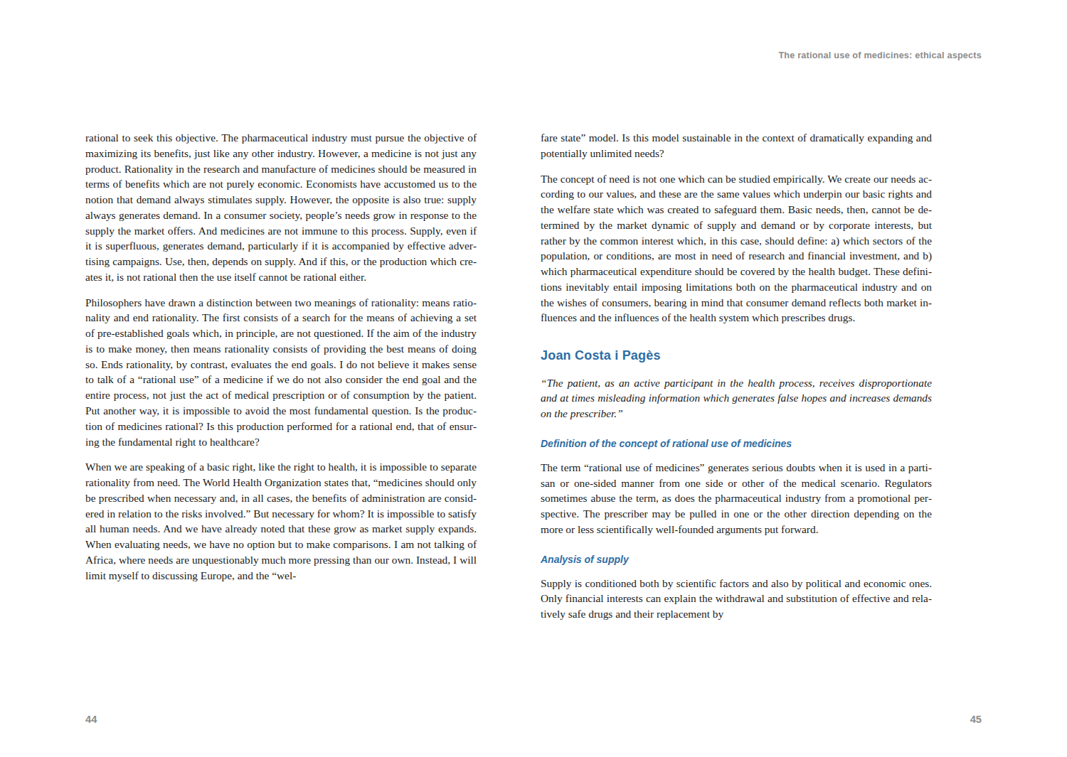The rational use of medicines: ethical aspects
rational to seek this objective. The pharmaceutical industry must pursue the objective of maximizing its benefits, just like any other industry. However, a medicine is not just any product. Rationality in the research and manufacture of medicines should be measured in terms of benefits which are not purely economic. Economists have accustomed us to the notion that demand always stimulates supply. However, the opposite is also true: supply always generates demand. In a consumer society, people’s needs grow in response to the supply the market offers. And medicines are not immune to this process. Supply, even if it is superfluous, generates demand, particularly if it is accompanied by effective advertising campaigns. Use, then, depends on supply. And if this, or the production which creates it, is not rational then the use itself cannot be rational either.
Philosophers have drawn a distinction between two meanings of rationality: means rationality and end rationality. The first consists of a search for the means of achieving a set of pre-established goals which, in principle, are not questioned. If the aim of the industry is to make money, then means rationality consists of providing the best means of doing so. Ends rationality, by contrast, evaluates the end goals. I do not believe it makes sense to talk of a “rational use” of a medicine if we do not also consider the end goal and the entire process, not just the act of medical prescription or of consumption by the patient. Put another way, it is impossible to avoid the most fundamental question. Is the production of medicines rational? Is this production performed for a rational end, that of ensuring the fundamental right to healthcare?
When we are speaking of a basic right, like the right to health, it is impossible to separate rationality from need. The World Health Organization states that, “medicines should only be prescribed when necessary and, in all cases, the benefits of administration are considered in relation to the risks involved.” But necessary for whom? It is impossible to satisfy all human needs. And we have already noted that these grow as market supply expands. When evaluating needs, we have no option but to make comparisons. I am not talking of Africa, where needs are unquestionably much more pressing than our own. Instead, I will limit myself to discussing Europe, and the “wel-
fare state” model. Is this model sustainable in the context of dramatically expanding and potentially unlimited needs?
The concept of need is not one which can be studied empirically. We create our needs according to our values, and these are the same values which underpin our basic rights and the welfare state which was created to safeguard them. Basic needs, then, cannot be determined by the market dynamic of supply and demand or by corporate interests, but rather by the common interest which, in this case, should define: a) which sectors of the population, or conditions, are most in need of research and financial investment, and b) which pharmaceutical expenditure should be covered by the health budget. These definitions inevitably entail imposing limitations both on the pharmaceutical industry and on the wishes of consumers, bearing in mind that consumer demand reflects both market influences and the influences of the health system which prescribes drugs.
Joan Costa i Pagès
“The patient, as an active participant in the health process, receives disproportionate and at times misleading information which generates false hopes and increases demands on the prescriber.”
Definition of the concept of rational use of medicines
The term “rational use of medicines” generates serious doubts when it is used in a partisan or one-sided manner from one side or other of the medical scenario. Regulators sometimes abuse the term, as does the pharmaceutical industry from a promotional perspective. The prescriber may be pulled in one or the other direction depending on the more or less scientifically well-founded arguments put forward.
Analysis of supply
Supply is conditioned both by scientific factors and also by political and economic ones. Only financial interests can explain the withdrawal and substitution of effective and relatively safe drugs and their replacement by
44
45